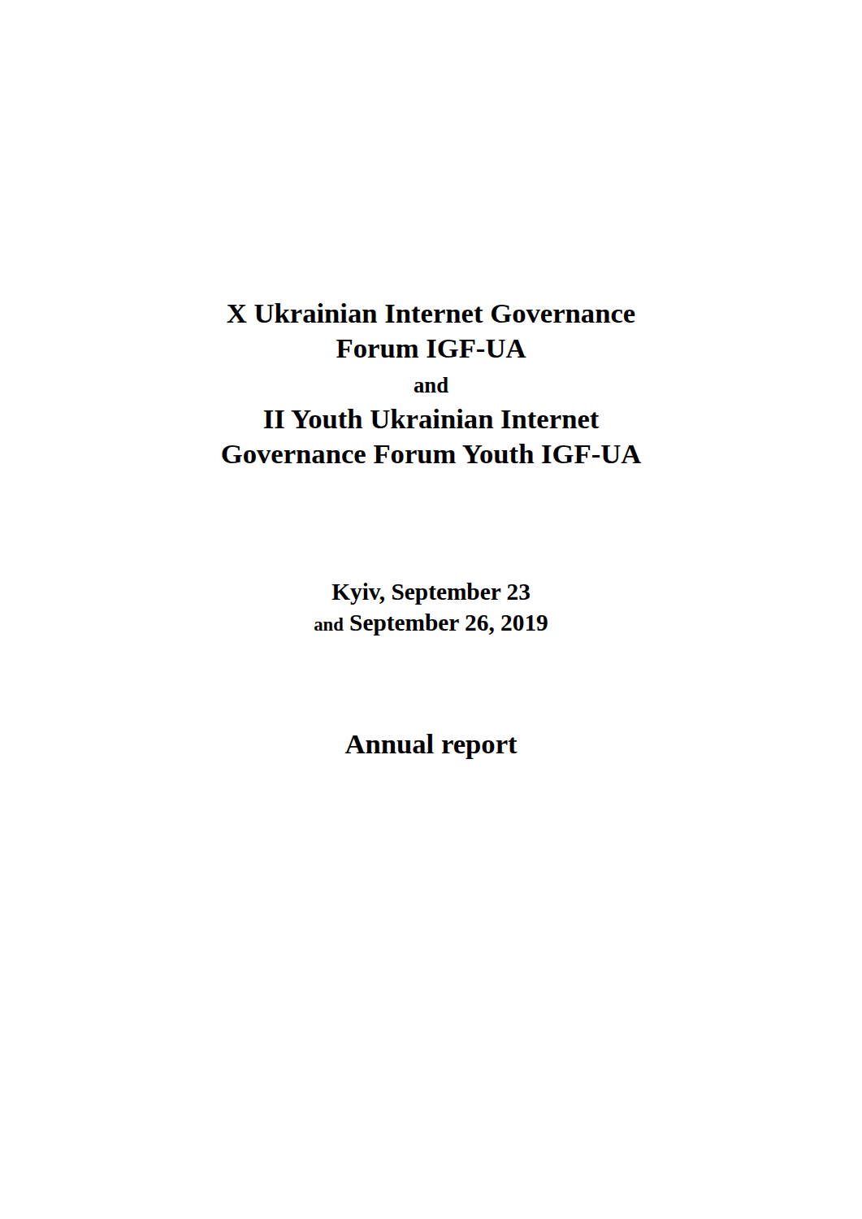X Ukrainian Internet Governance
Forum IGF-UA
and
II Youth Ukrainian Internet
Governance Forum Youth IGF-UA
Kyiv, September 23
and September 26, 2019
Annual report